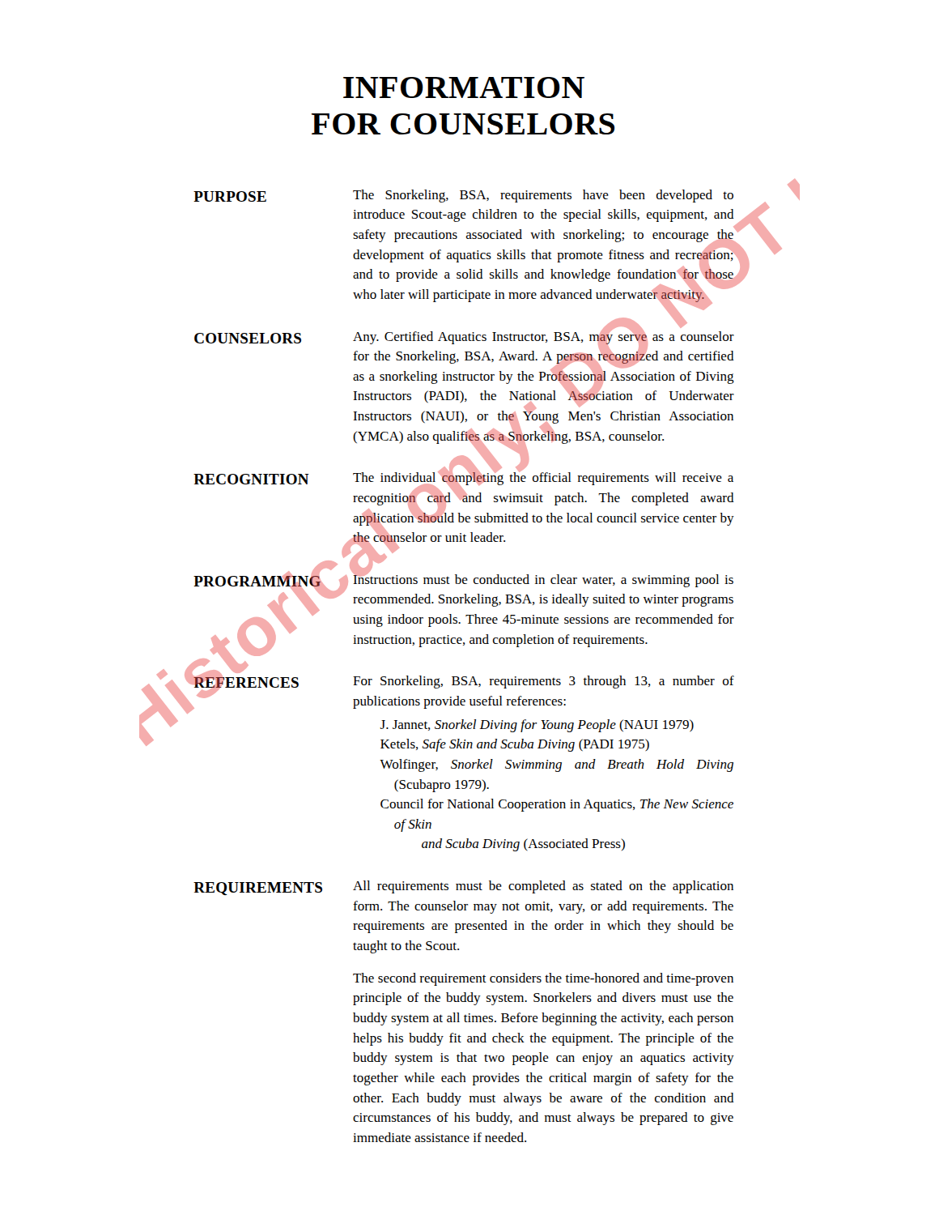INFORMATION
FOR COUNSELORS
| PURPOSE | The Snorkeling, BSA, requirements have been developed to introduce Scout-age children to the special skills, equipment, and safety precautions associated with snorkeling; to encourage the development of aquatics skills that promote fitness and recreation; and to provide a solid skills and knowledge foundation for those who later will participate in more advanced underwater activity. |
| COUNSELORS | Any. Certified Aquatics Instructor, BSA, may serve as a counselor for the Snorkeling, BSA, Award. A person recognized and certified as a snorkeling instructor by the Professional Association of Diving Instructors (PADI), the National Association of Underwater Instructors (NAUI), or the Young Men's Christian Association (YMCA) also qualifies as a Snorkeling, BSA, counselor. |
| RECOGNITION | The individual completing the official requirements will receive a recognition card and swimsuit patch. The completed award application should be submitted to the local council service center by the counselor or unit leader. |
| PROGRAMMING | Instructions must be conducted in clear water, a swimming pool is recommended. Snorkeling, BSA, is ideally suited to winter programs using indoor pools. Three 45-minute sessions are recommended for instruction, practice, and completion of requirements. |
| REFERENCES | For Snorkeling, BSA, requirements 3 through 13, a number of publications provide useful references: J. Jannet, Snorkel Diving for Young People (NAUI 1979) Ketels, Safe Skin and Scuba Diving (PADI 1975) Wolfinger, Snorkel Swimming and Breath Hold Diving (Scubapro 1979). Council for National Cooperation in Aquatics, The New Science of Skin and Scuba Diving (Associated Press) |
| REQUIREMENTS | All requirements must be completed as stated on the application form. The counselor may not omit, vary, or add requirements. The requirements are presented in the order in which they should be taught to the Scout. The second requirement considers the time-honored and time-proven principle of the buddy system. Snorkelers and divers must use the buddy system at all times. Before beginning the activity, each person helps his buddy fit and check the equipment. The principle of the buddy system is that two people can enjoy an aquatics activity together while each provides the critical margin of safety for the other. Each buddy must always be aware of the condition and circumstances of his buddy, and must always be prepared to give immediate assistance if needed. |
Historical only; DO NOT USE